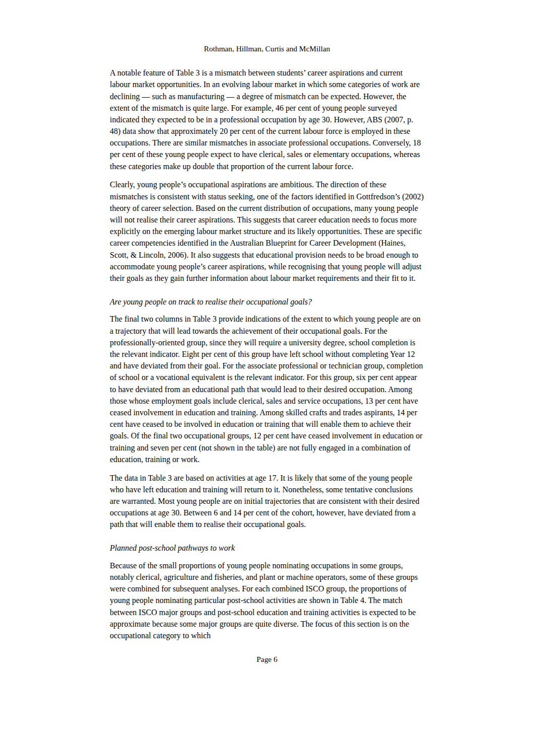Rothman, Hillman, Curtis and McMillan
A notable feature of Table 3 is a mismatch between students’ career aspirations and current labour market opportunities. In an evolving labour market in which some categories of work are declining — such as manufacturing — a degree of mismatch can be expected. However, the extent of the mismatch is quite large. For example, 46 per cent of young people surveyed indicated they expected to be in a professional occupation by age 30. However, ABS (2007, p. 48) data show that approximately 20 per cent of the current labour force is employed in these occupations. There are similar mismatches in associate professional occupations. Conversely, 18 per cent of these young people expect to have clerical, sales or elementary occupations, whereas these categories make up double that proportion of the current labour force.
Clearly, young people’s occupational aspirations are ambitious. The direction of these mismatches is consistent with status seeking, one of the factors identified in Gottfredson’s (2002) theory of career selection. Based on the current distribution of occupations, many young people will not realise their career aspirations. This suggests that career education needs to focus more explicitly on the emerging labour market structure and its likely opportunities. These are specific career competencies identified in the Australian Blueprint for Career Development (Haines, Scott, & Lincoln, 2006). It also suggests that educational provision needs to be broad enough to accommodate young people’s career aspirations, while recognising that young people will adjust their goals as they gain further information about labour market requirements and their fit to it.
Are young people on track to realise their occupational goals?
The final two columns in Table 3 provide indications of the extent to which young people are on a trajectory that will lead towards the achievement of their occupational goals. For the professionally-oriented group, since they will require a university degree, school completion is the relevant indicator. Eight per cent of this group have left school without completing Year 12 and have deviated from their goal. For the associate professional or technician group, completion of school or a vocational equivalent is the relevant indicator. For this group, six per cent appear to have deviated from an educational path that would lead to their desired occupation. Among those whose employment goals include clerical, sales and service occupations, 13 per cent have ceased involvement in education and training. Among skilled crafts and trades aspirants, 14 per cent have ceased to be involved in education or training that will enable them to achieve their goals. Of the final two occupational groups, 12 per cent have ceased involvement in education or training and seven per cent (not shown in the table) are not fully engaged in a combination of education, training or work.
The data in Table 3 are based on activities at age 17. It is likely that some of the young people who have left education and training will return to it. Nonetheless, some tentative conclusions are warranted. Most young people are on initial trajectories that are consistent with their desired occupations at age 30. Between 6 and 14 per cent of the cohort, however, have deviated from a path that will enable them to realise their occupational goals.
Planned post-school pathways to work
Because of the small proportions of young people nominating occupations in some groups, notably clerical, agriculture and fisheries, and plant or machine operators, some of these groups were combined for subsequent analyses. For each combined ISCO group, the proportions of young people nominating particular post-school activities are shown in Table 4. The match between ISCO major groups and post-school education and training activities is expected to be approximate because some major groups are quite diverse. The focus of this section is on the occupational category to which
Page 6